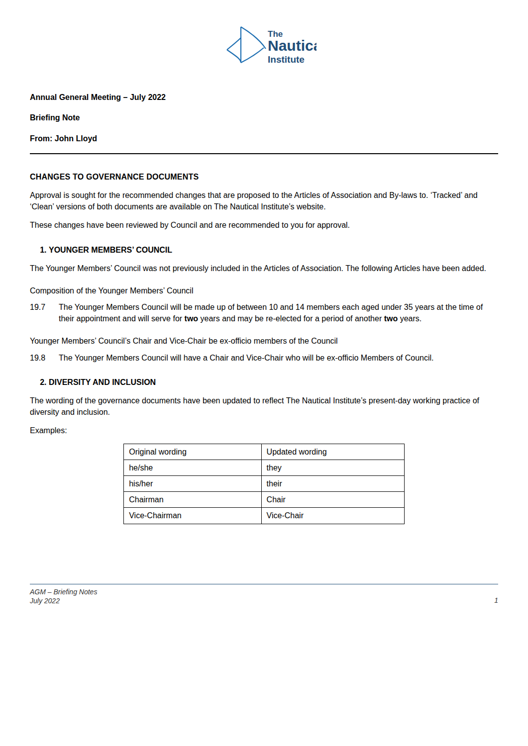The Nautical Institute
Annual General Meeting – July 2022
Briefing Note
From: John Lloyd
CHANGES TO GOVERNANCE DOCUMENTS
Approval is sought for the recommended changes that are proposed to the Articles of Association and By-laws to. ‘Tracked’ and ‘Clean’ versions of both documents are available on The Nautical Institute’s website.
These changes have been reviewed by Council and are recommended to you for approval.
YOUNGER MEMBERS’ COUNCIL
The Younger Members’ Council was not previously included in the Articles of Association. The following Articles have been added.
Composition of the Younger Members’ Council
19.7
The Younger Members Council will be made up of between 10 and 14 members each aged under 35 years at the time of their appointment and will serve for two years and may be re-elected for a period of another two years.
Younger Members’ Council’s Chair and Vice-Chair be ex-officio members of the Council
19.8
The Younger Members Council will have a Chair and Vice-Chair who will be ex-officio Members of Council.
DIVERSITY AND INCLUSION
The wording of the governance documents have been updated to reflect The Nautical Institute’s present-day working practice of diversity and inclusion.
Examples:
| Original wording | Updated wording |
| he/she | they |
| his/her | their |
| Chairman | Chair |
| Vice-Chairman | Vice-Chair |
AGM – Briefing Notes
July 2022
1